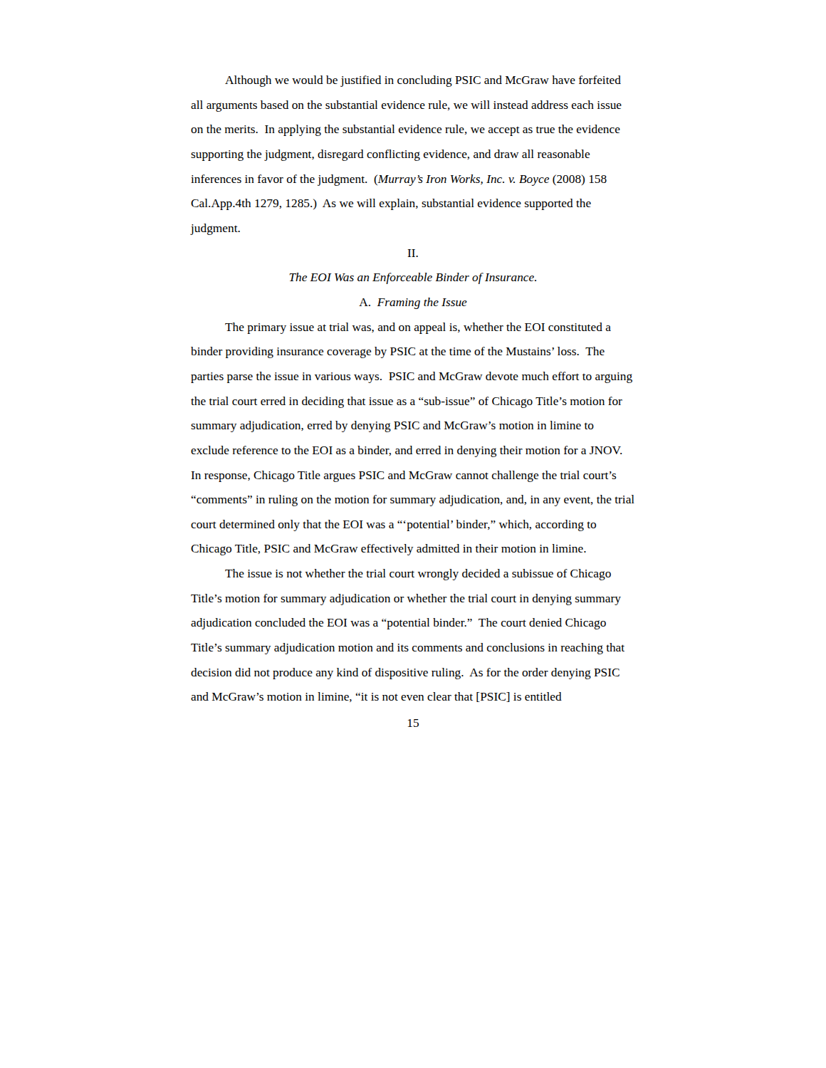Although we would be justified in concluding PSIC and McGraw have forfeited all arguments based on the substantial evidence rule, we will instead address each issue on the merits. In applying the substantial evidence rule, we accept as true the evidence supporting the judgment, disregard conflicting evidence, and draw all reasonable inferences in favor of the judgment. (Murray’s Iron Works, Inc. v. Boyce (2008) 158 Cal.App.4th 1279, 1285.) As we will explain, substantial evidence supported the judgment.
II.
The EOI Was an Enforceable Binder of Insurance.
A. Framing the Issue
The primary issue at trial was, and on appeal is, whether the EOI constituted a binder providing insurance coverage by PSIC at the time of the Mustains’ loss. The parties parse the issue in various ways. PSIC and McGraw devote much effort to arguing the trial court erred in deciding that issue as a “sub-issue” of Chicago Title’s motion for summary adjudication, erred by denying PSIC and McGraw’s motion in limine to exclude reference to the EOI as a binder, and erred in denying their motion for a JNOV. In response, Chicago Title argues PSIC and McGraw cannot challenge the trial court’s “comments” in ruling on the motion for summary adjudication, and, in any event, the trial court determined only that the EOI was a “‘potential’ binder,” which, according to Chicago Title, PSIC and McGraw effectively admitted in their motion in limine.
The issue is not whether the trial court wrongly decided a subissue of Chicago Title’s motion for summary adjudication or whether the trial court in denying summary adjudication concluded the EOI was a “potential binder.” The court denied Chicago Title’s summary adjudication motion and its comments and conclusions in reaching that decision did not produce any kind of dispositive ruling. As for the order denying PSIC and McGraw’s motion in limine, “it is not even clear that [PSIC] is entitled
15